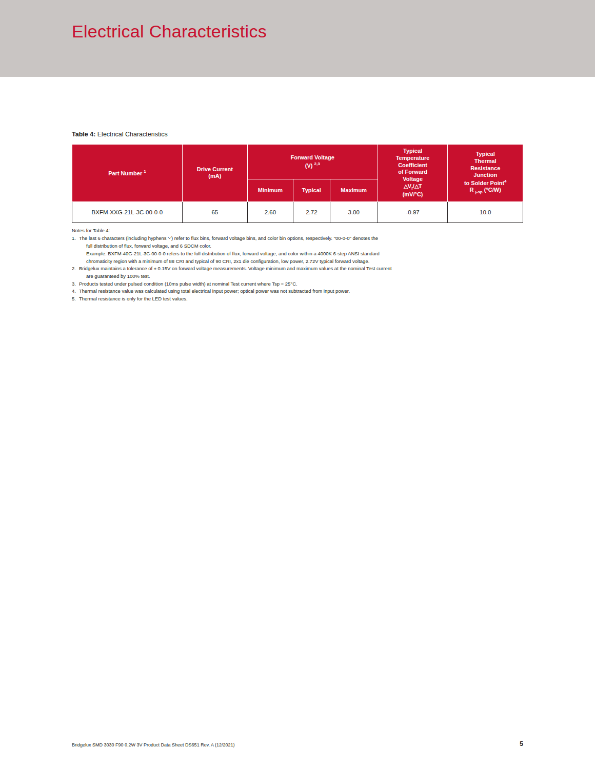Electrical Characteristics
Table 4: Electrical Characteristics
| Part Number 1 | Drive Current (mA) | Forward Voltage (V) 2,3 | Typical Temperature Coefficient of Forward Voltage △ V f / △ T (mV/°C) | Typical Thermal Resistance Junction to Solder Point 4 R j-sp (°C/W) |
| --- | --- | --- | --- | --- |
| Minimum | Typical | Maximum |
| BXFM-XXG-21L-3C-00-0-0 | 65 | 2.60 | 2.72 | 3.00 | -0.97 | 10.0 |
Notes for Table 4:
1. The last 6 characters (including hyphens '-') refer to flux bins, forward voltage bins, and color bin options, respectively. "00-0-0" denotes the full distribution of flux, forward voltage, and 6 SDCM color. Example: BXFM-40G-21L-3C-00-0-0 refers to the full distribution of flux, forward voltage, and color within a 4000K 6-step ANSI standard chromaticity region with a minimum of 88 CRI and typical of 90 CRI, 2x1 die configuration, low power, 2.72V typical forward voltage.
2. Bridgelux maintains a tolerance of ± 0.15V on forward voltage measurements. Voltage minimum and maximum values at the nominal Test current are guaranteed by 100% test.
3. Products tested under pulsed condition (10ms pulse width) at nominal Test current where Tsp = 25°C.
4. Thermal resistance value was calculated using total electrical input power; optical power was not subtracted from input power.
5. Thermal resistance is only for the LED test values.
Bridgelux SMD 3030 F90 0.2W 3V Product Data Sheet DS651 Rev. A (12/2021)
5